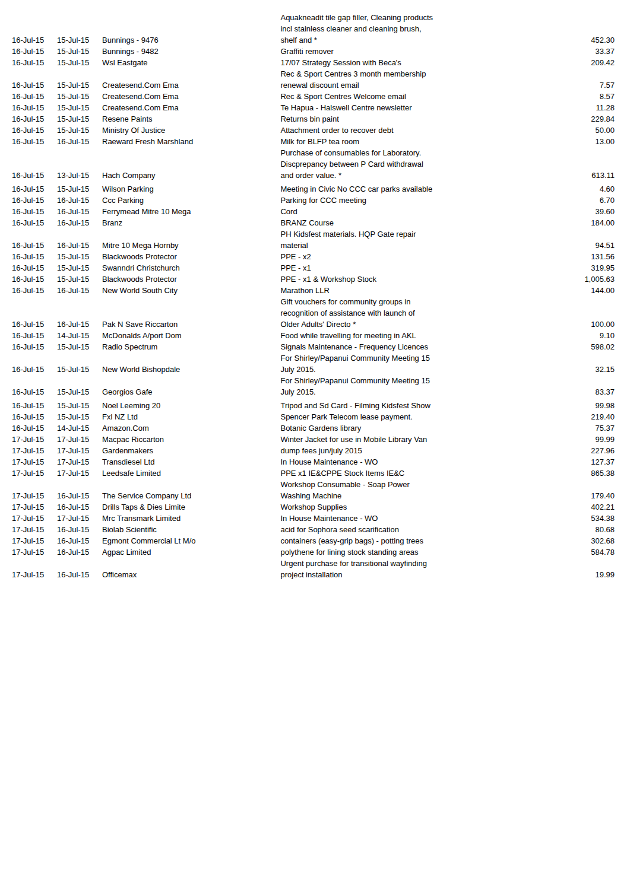| | | | Aquakneadit tile gap filler, Cleaning products | |
| | | | incl stainless cleaner and cleaning brush, | |
| 16-Jul-15 | 15-Jul-15 | Bunnings - 9476 | shelf and * | 452.30 |
| 16-Jul-15 | 15-Jul-15 | Bunnings - 9482 | Graffiti remover | 33.37 |
| 16-Jul-15 | 15-Jul-15 | Wsl Eastgate | 17/07 Strategy Session with Beca's | 209.42 |
| | | | Rec & Sport Centres 3 month membership | |
| 16-Jul-15 | 15-Jul-15 | Createsend.Com Ema | renewal discount email | 7.57 |
| 16-Jul-15 | 15-Jul-15 | Createsend.Com Ema | Rec & Sport Centres Welcome email | 8.57 |
| 16-Jul-15 | 15-Jul-15 | Createsend.Com Ema | Te Hapua - Halswell Centre newsletter | 11.28 |
| 16-Jul-15 | 15-Jul-15 | Resene Paints | Returns bin paint | 229.84 |
| 16-Jul-15 | 15-Jul-15 | Ministry Of Justice | Attachment order to recover debt | 50.00 |
| 16-Jul-15 | 16-Jul-15 | Raeward Fresh Marshland | Milk for BLFP tea room | 13.00 |
| | | | Purchase of consumables for Laboratory. | |
| | | | Discprepancy between P Card withdrawal | |
| 16-Jul-15 | 13-Jul-15 | Hach Company | and order value. * | 613.11 |
| 16-Jul-15 | 15-Jul-15 | Wilson Parking | Meeting in Civic No CCC car parks available | 4.60 |
| 16-Jul-15 | 16-Jul-15 | Ccc Parking | Parking for CCC meeting | 6.70 |
| 16-Jul-15 | 16-Jul-15 | Ferrymead Mitre 10 Mega | Cord | 39.60 |
| 16-Jul-15 | 16-Jul-15 | Branz | BRANZ Course | 184.00 |
| | | | PH Kidsfest materials. HQP Gate repair | |
| 16-Jul-15 | 16-Jul-15 | Mitre 10 Mega Hornby | material | 94.51 |
| 16-Jul-15 | 15-Jul-15 | Blackwoods Protector | PPE - x2 | 131.56 |
| 16-Jul-15 | 15-Jul-15 | Swanndri Christchurch | PPE - x1 | 319.95 |
| 16-Jul-15 | 15-Jul-15 | Blackwoods Protector | PPE - x1 & Workshop Stock | 1,005.63 |
| 16-Jul-15 | 16-Jul-15 | New World South City | Marathon LLR | 144.00 |
| | | | Gift vouchers for community groups in | |
| | | | recognition of assistance with launch of | |
| 16-Jul-15 | 16-Jul-15 | Pak N Save Riccarton | Older Adults' Directo * | 100.00 |
| 16-Jul-15 | 14-Jul-15 | McDonalds A/port Dom | Food while travelling for meeting in AKL | 9.10 |
| 16-Jul-15 | 15-Jul-15 | Radio Spectrum | Signals Maintenance - Frequency Licences | 598.02 |
| | | | For Shirley/Papanui Community Meeting 15 | |
| 16-Jul-15 | 15-Jul-15 | New World Bishopdale | July 2015. | 32.15 |
| | | | For Shirley/Papanui Community Meeting 15 | |
| 16-Jul-15 | 15-Jul-15 | Georgios Gafe | July 2015. | 83.37 |
| 16-Jul-15 | 15-Jul-15 | Noel Leeming 20 | Tripod and Sd Card - Filming Kidsfest Show | 99.98 |
| 16-Jul-15 | 15-Jul-15 | Fxl NZ Ltd | Spencer Park Telecom lease payment. | 219.40 |
| 16-Jul-15 | 14-Jul-15 | Amazon.Com | Botanic Gardens library | 75.37 |
| 17-Jul-15 | 17-Jul-15 | Macpac Riccarton | Winter Jacket for use in Mobile Library Van | 99.99 |
| 17-Jul-15 | 17-Jul-15 | Gardenmakers | dump fees jun/july 2015 | 227.96 |
| 17-Jul-15 | 17-Jul-15 | Transdiesel Ltd | In House Maintenance - WO | 127.37 |
| 17-Jul-15 | 17-Jul-15 | Leedsafe Limited | PPE x1 IE&CPPE Stock Items IE&C | 865.38 |
| | | | Workshop Consumable - Soap Power | |
| 17-Jul-15 | 16-Jul-15 | The Service Company Ltd | Washing Machine | 179.40 |
| 17-Jul-15 | 16-Jul-15 | Drills Taps & Dies Limite | Workshop Supplies | 402.21 |
| 17-Jul-15 | 17-Jul-15 | Mrc Transmark Limited | In House Maintenance - WO | 534.38 |
| 17-Jul-15 | 16-Jul-15 | Biolab Scientific | acid for Sophora seed scarification | 80.68 |
| 17-Jul-15 | 16-Jul-15 | Egmont Commercial Lt M/o | containers (easy-grip bags) - potting trees | 302.68 |
| 17-Jul-15 | 16-Jul-15 | Agpac Limited | polythene for lining stock standing areas | 584.78 |
| | | | Urgent purchase for transitional wayfinding | |
| 17-Jul-15 | 16-Jul-15 | Officemax | project installation | 19.99 |